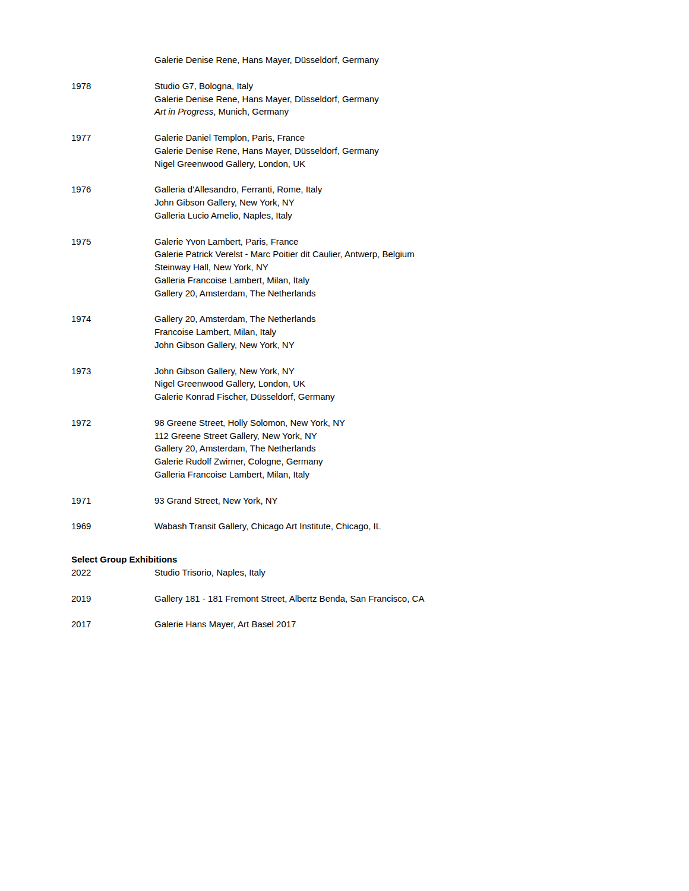| | Galerie Denise Rene, Hans Mayer, Düsseldorf, Germany |
| 1978 | Studio G7, Bologna, Italy Galerie Denise Rene, Hans Mayer, Düsseldorf, Germany Art in Progress , Munich, Germany |
| 1977 | Galerie Daniel Templon, Paris, France Galerie Denise Rene, Hans Mayer, Düsseldorf, Germany Nigel Greenwood Gallery, London, UK |
| 1976 | Galleria d'Allesandro, Ferranti, Rome, Italy John Gibson Gallery, New York, NY Galleria Lucio Amelio, Naples, Italy |
| 1975 | Galerie Yvon Lambert, Paris, France Galerie Patrick Verelst - Marc Poitier dit Caulier, Antwerp, Belgium Steinway Hall, New York, NY Galleria Francoise Lambert, Milan, Italy Gallery 20, Amsterdam, The Netherlands |
| 1974 | Gallery 20, Amsterdam, The Netherlands Francoise Lambert, Milan, Italy John Gibson Gallery, New York, NY |
| 1973 | John Gibson Gallery, New York, NY Nigel Greenwood Gallery, London, UK Galerie Konrad Fischer, Düsseldorf, Germany |
| 1972 | 98 Greene Street, Holly Solomon, New York, NY 112 Greene Street Gallery, New York, NY Gallery 20, Amsterdam, The Netherlands Galerie Rudolf Zwirner, Cologne, Germany Galleria Francoise Lambert, Milan, Italy |
| 1971 | 93 Grand Street, New York, NY |
| 1969 | Wabash Transit Gallery, Chicago Art Institute, Chicago, IL |
Select Group Exhibitions
| 2022 | Studio Trisorio, Naples, Italy |
| 2019 | Gallery 181 - 181 Fremont Street, Albertz Benda, San Francisco, CA |
| 2017 | Galerie Hans Mayer, Art Basel 2017 |